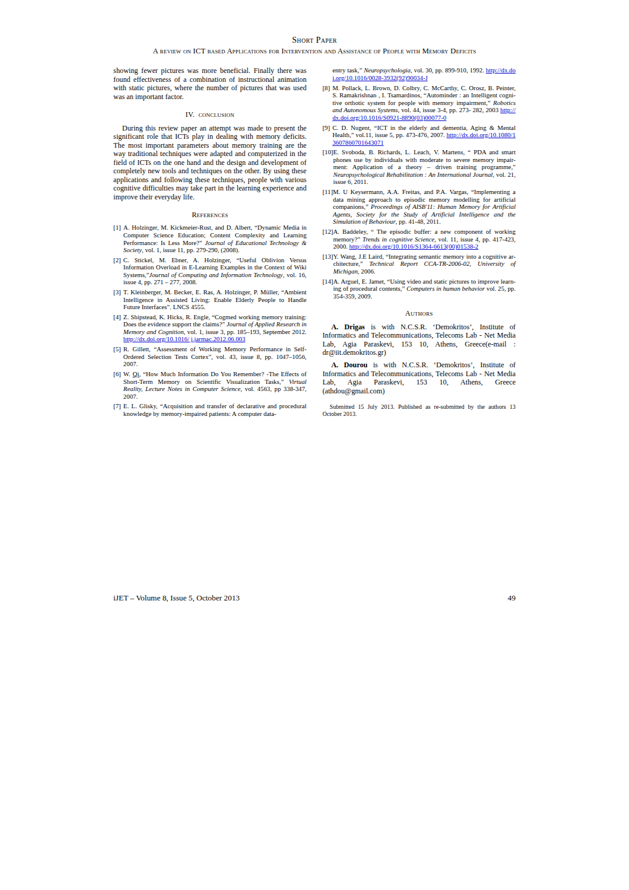Short Paper
A review on ICT based Applications for Intervention and Assistance of People with Memory Deficits
showing fewer pictures was more beneficial. Finally there was found effectiveness of a combination of instructional animation with static pictures, where the number of pictures that was used was an important factor.
IV. conclusion
During this review paper an attempt was made to present the significant role that ICTs play in dealing with memory deficits. The most important parameters about memory training are the way traditional techniques were adapted and computerized in the field of ICTs on the one hand and the design and development of completely new tools and techniques on the other. By using these applications and following these techniques, people with various cognitive difficulties may take part in the learning experience and improve their everyday life.
References
[1] A. Holzinger, M. Kickmeier-Rust, and D. Albert, “Dynamic Media in Computer Science Education; Content Complexity and Learning Performance: Is Less More?” Journal of Educational Technology & Society, vol. 1, issue 11, pp. 279-290, (2008).
[2] C. Stickel, M. Ebner, A. Holzinger, “Useful Oblivion Versus Information Overload in E-Learning Examples in the Context of Wiki Systems,”Journal of Computing and Information Technology, vol. 16, issue 4, pp. 271 – 277, 2008.
[3] T. Kleinberger, M. Becker, E. Ras, A. Holzinger, P. Müller, “Ambient Intelligence in Assisted Living: Enable Elderly People to Handle Future Interfaces”. LNCS 4555.
[4] Z. Shipstead, K. Hicks, R. Engle, “Cogmed working memory training: Does the evidence support the claims?” Journal of Applied Research in Memory and Cognition, vol. 1, issue 3, pp. 185–193, September 2012. http://dx.doi.org/10.1016/ j.jarmac.2012.06.003
[5] R. Gillett, “Assessment of Working Memory Performance in Self-Ordered Selection Tests Cortex”, vol. 43, issue 8, pp. 1047–1056, 2007.
[6] W. Qi, “How Much Information Do You Remember? -The Effects of Short-Term Memory on Scientific Visualization Tasks,” Virtual Reality, Lecture Notes in Computer Science, vol. 4563, pp 338-347, 2007.
[7] E. L. Glisky, “Acquisition and transfer of declarative and procedural knowledge by memory-impaired patients: A computer data-
entry task,” Neuropsychologia, vol. 30, pp. 899-910, 1992. http://dx.doi.org/10.1016/0028-3932(92)90034-J
[8] M. Pollack, L. Brown, D. Colbry, C. McCarthy, C. Orosz, B. Peinter, S. Ramakrishnan , I. Tsamardinos, “Autominder : an Intelligent cognitive orthotic system for people with memory impairment,” Robotics and Autonomous Systems, vol. 44, issue 3-4, pp. 273- 282, 2003 http://dx.doi.org/10.1016/S0921-8890(03)00077-0
[9] C. D. Nugent, “ICT in the elderly and dementia, Aging & Mental Health,” vol.11, issue 5, pp. 473-476, 2007. http://dx.doi.org/10.1080/13607860701643071
[10] E. Svoboda, B. Richards, L. Leach, V. Martens, “ PDA and smart phones use by individuals with moderate to severe memory impairment: Application of a theory – driven training programme,” Neuropsychological Rehabilitation : An International Journal, vol. 21, issue 6, 2011.
[11] M. U Keysermann, A.A. Freitas, and P.A. Vargas, “Implementing a data mining approach to episodic memory modelling for artificial companions,” Proceedings of AISB′11: Human Memory for Artificial Agents, Society for the Study of Artificial Intelligence and the Simulation of Behaviour, pp. 41-48, 2011.
[12] A. Baddeley, “ The episodic buffer: a new component of working memory?” Trends in cognitive Science, vol. 11, issue 4, pp. 417-423, 2000. http://dx.doi.org/10.1016/S1364-6613(00)01538-2
[13] Y. Wang, J.E Laird, “Integrating semantic memory into a cognitive architecture,” Technical Report CCA-TR-2006-02, University of Michigan, 2006.
[14] A. Arguel, E. Jamet, “Using video and static pictures to improve learning of procedural contents,” Computers in human behavior vol. 25, pp. 354-359, 2009.
Authors
A. Drigas is with N.C.S.R. ‘Demokritos’, Institute of Informatics and Telecommunications, Telecoms Lab - Net Media Lab, Agia Paraskevi, 153 10, Athens, Greece(e-mail : dr@iit.demokritos.gr)
A. Dourou is with N.C.S.R. ‘Demokritos’, Institute of Informatics and Telecommunications, Telecoms Lab - Net Media Lab, Agia Paraskevi, 153 10, Athens, Greece (athdou@gmail.com)
Submitted 15 July 2013. Published as re-submitted by the authors 13 October 2013.
iJET – Volume 8, Issue 5, October 2013
49